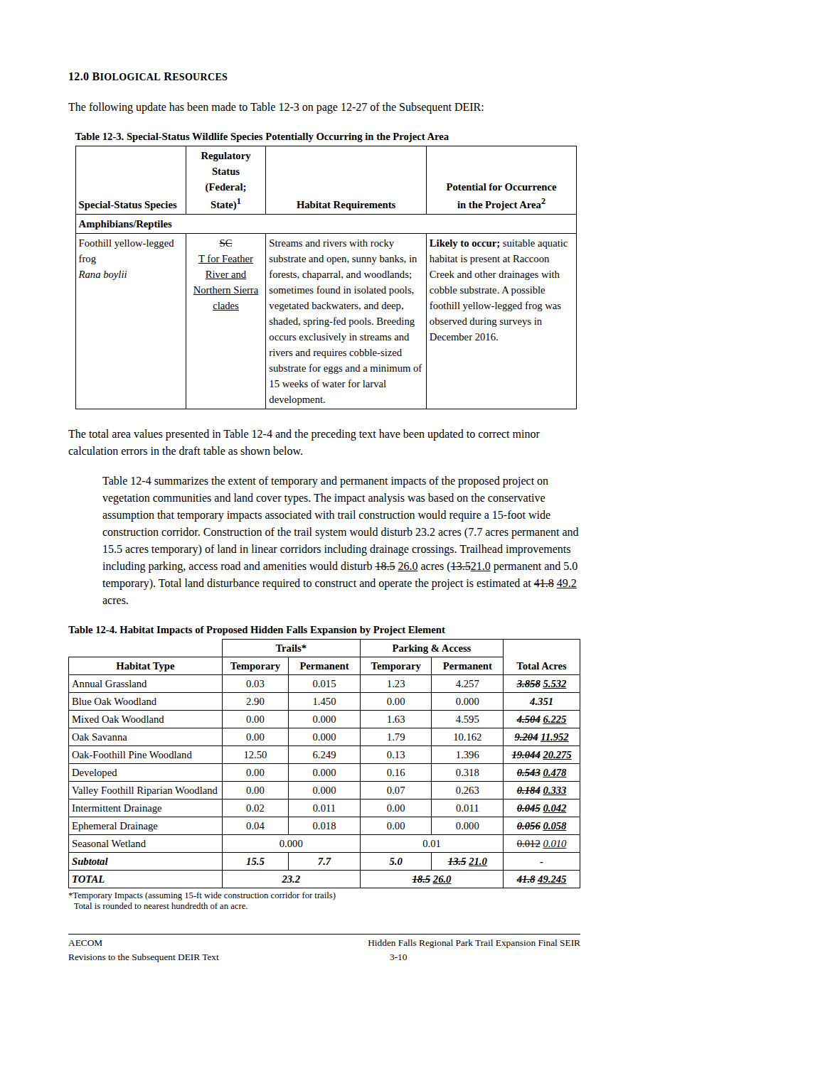12.0 BIOLOGICAL RESOURCES
The following update has been made to Table 12-3 on page 12-27 of the Subsequent DEIR:
Table 12-3. Special-Status Wildlife Species Potentially Occurring in the Project Area
| Special-Status Species | Regulatory Status (Federal; State) 1 | Habitat Requirements | Potential for Occurrence in the Project Area 2 |
| --- | --- | --- | --- |
| Amphibians/Reptiles |
| Foothill yellow-legged frog Rana boylii | SC T for Feather River and Northern Sierra clades | Streams and rivers with rocky substrate and open, sunny banks, in forests, chaparral, and woodlands; sometimes found in isolated pools, vegetated backwaters, and deep, shaded, spring-fed pools. Breeding occurs exclusively in streams and rivers and requires cobble-sized substrate for eggs and a minimum of 15 weeks of water for larval development. | Likely to occur; suitable aquatic habitat is present at Raccoon Creek and other drainages with cobble substrate. A possible foothill yellow-legged frog was observed during surveys in December 2016. |
The total area values presented in Table 12-4 and the preceding text have been updated to correct minor calculation errors in the draft table as shown below.
Table 12-4 summarizes the extent of temporary and permanent impacts of the proposed project on vegetation communities and land cover types. The impact analysis was based on the conservative assumption that temporary impacts associated with trail construction would require a 15-foot wide construction corridor. Construction of the trail system would disturb 23.2 acres (7.7 acres permanent and 15.5 acres temporary) of land in linear corridors including drainage crossings. Trailhead improvements including parking, access road and amenities would disturb 18.5 26.0 acres (13.521.0 permanent and 5.0 temporary). Total land disturbance required to construct and operate the project is estimated at 41.8 49.2 acres.
Table 12-4. Habitat Impacts of Proposed Hidden Falls Expansion by Project Element
| | Trails* | Parking & Access | Total Acres |
| --- | --- | --- | --- |
| Habitat Type | Temporary | Permanent | Temporary | Permanent |
| Annual Grassland | 0.03 | 0.015 | 1.23 | 4.257 | 3.858 5.532 |
| Blue Oak Woodland | 2.90 | 1.450 | 0.00 | 0.000 | 4.351 |
| Mixed Oak Woodland | 0.00 | 0.000 | 1.63 | 4.595 | 4.504 6.225 |
| Oak Savanna | 0.00 | 0.000 | 1.79 | 10.162 | 9.204 11.952 |
| Oak-Foothill Pine Woodland | 12.50 | 6.249 | 0.13 | 1.396 | 19.044 20.275 |
| Developed | 0.00 | 0.000 | 0.16 | 0.318 | 0.543 0.478 |
| Valley Foothill Riparian Woodland | 0.00 | 0.000 | 0.07 | 0.263 | 0.184 0.333 |
| Intermittent Drainage | 0.02 | 0.011 | 0.00 | 0.011 | 0.045 0.042 |
| Ephemeral Drainage | 0.04 | 0.018 | 0.00 | 0.000 | 0.056 0.058 |
| Seasonal Wetland | 0.000 | 0.01 | 0.012 0.010 |
| Subtotal | 15.5 | 7.7 | 5.0 | 13.5 21.0 | - |
| TOTAL | 23.2 | 18.5 26.0 | 41.8 49.245 |
*Temporary Impacts (assuming 15-ft wide construction corridor for trails)
Total is rounded to nearest hundredth of an acre.
AECOM
Hidden Falls Regional Park Trail Expansion Final SEIR
Revisions to the Subsequent DEIR Text
3-10